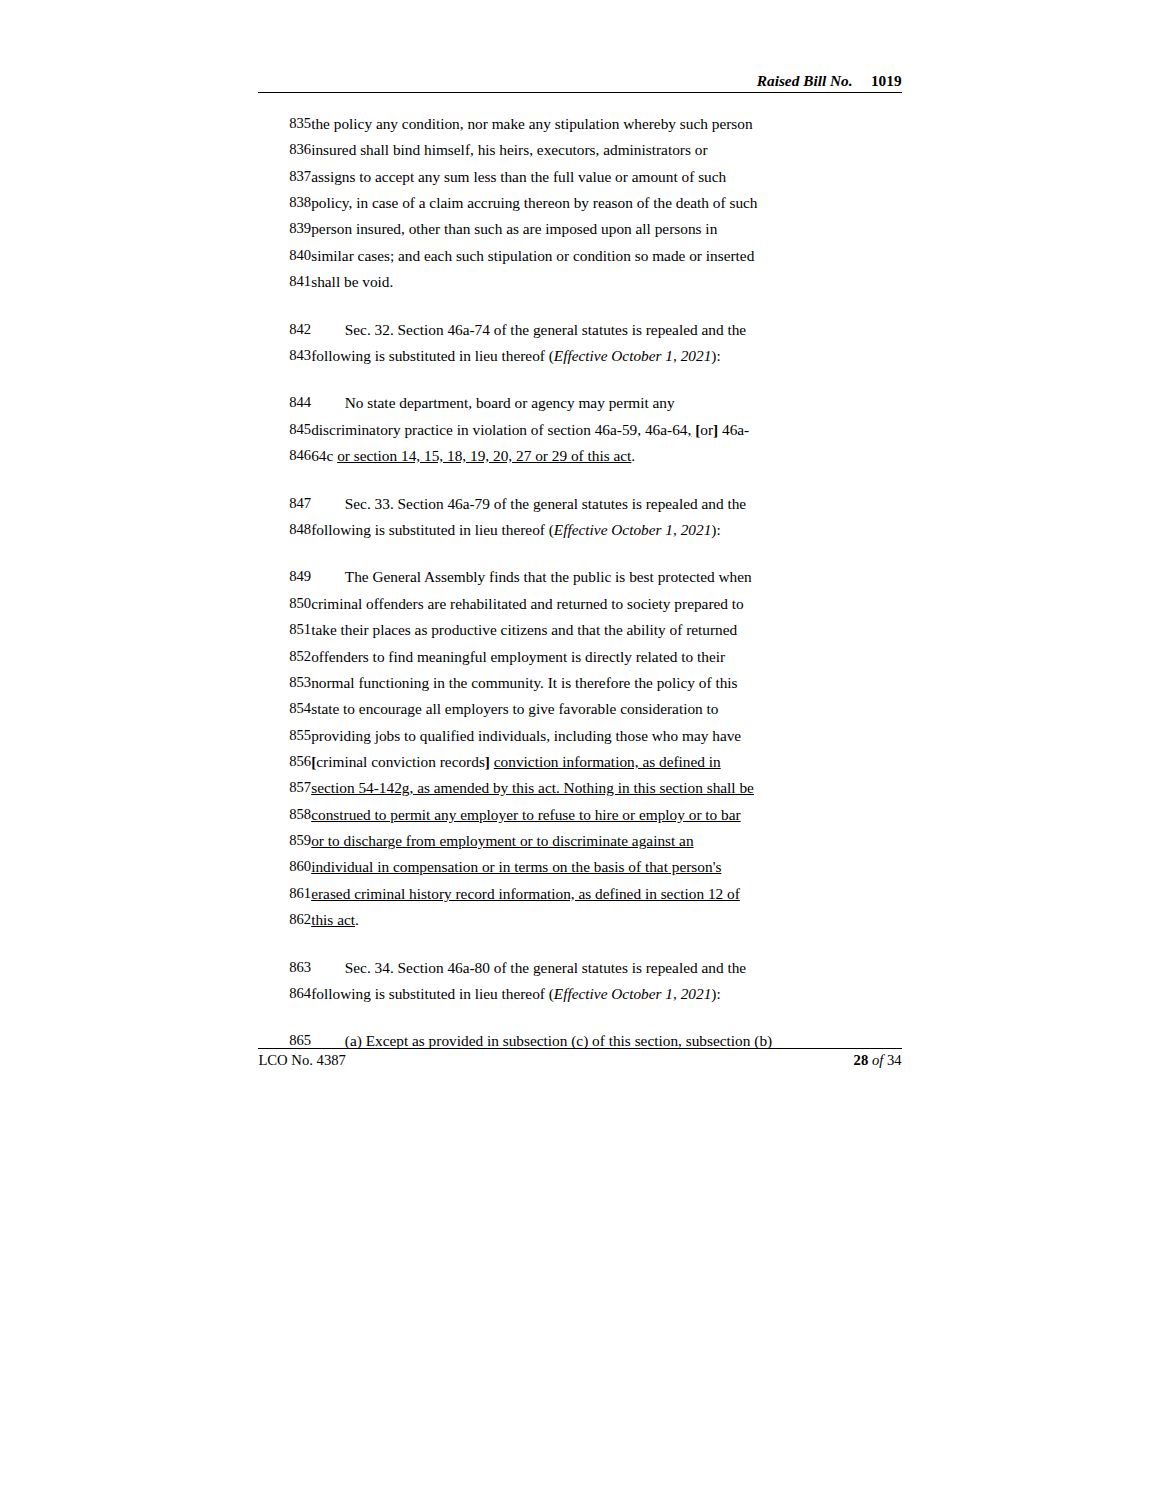Raised Bill No. 1019
| 835 | the policy any condition, nor make any stipulation whereby such person |
| 836 | insured shall bind himself, his heirs, executors, administrators or |
| 837 | assigns to accept any sum less than the full value or amount of such |
| 838 | policy, in case of a claim accruing thereon by reason of the death of such |
| 839 | person insured, other than such as are imposed upon all persons in |
| 840 | similar cases; and each such stipulation or condition so made or inserted |
| 841 | shall be void. |
| 842 | Sec. 32. Section 46a-74 of the general statutes is repealed and the |
| 843 | following is substituted in lieu thereof ( Effective October 1, 2021 ): |
| 844 | No state department, board or agency may permit any |
| 845 | discriminatory practice in violation of section 46a-59, 46a-64 , [ or ] 46a- |
| 846 | 64c or section 14, 15, 18, 19, 20, 27 or 29 of this act . |
| 847 | Sec. 33. Section 46a-79 of the general statutes is repealed and the |
| 848 | following is substituted in lieu thereof ( Effective October 1, 2021 ): |
| 849 | The General Assembly finds that the public is best protected when |
| 850 | criminal offenders are rehabilitated and returned to society prepared to |
| 851 | take their places as productive citizens and that the ability of returned |
| 852 | offenders to find meaningful employment is directly related to their |
| 853 | normal functioning in the community. It is therefore the policy of this |
| 854 | state to encourage all employers to give favorable consideration to |
| 855 | providing jobs to qualified individuals, including those who may have |
| 856 | [ criminal conviction records ] conviction information, as defined in |
| 857 | section 54-142g, as amended by this act. Nothing in this section shall be |
| 858 | construed to permit any employer to refuse to hire or employ or to bar |
| 859 | or to discharge from employment or to discriminate against an |
| 860 | individual in compensation or in terms on the basis of that person's |
| 861 | erased criminal history record information, as defined in section 12 of |
| 862 | this act . |
| 863 | Sec. 34. Section 46a-80 of the general statutes is repealed and the |
| 864 | following is substituted in lieu thereof ( Effective October 1, 2021 ): |
| 865 | (a) Except as provided in subsection (c) of this section, subsection (b) |
LCO No. 4387
28 of 34